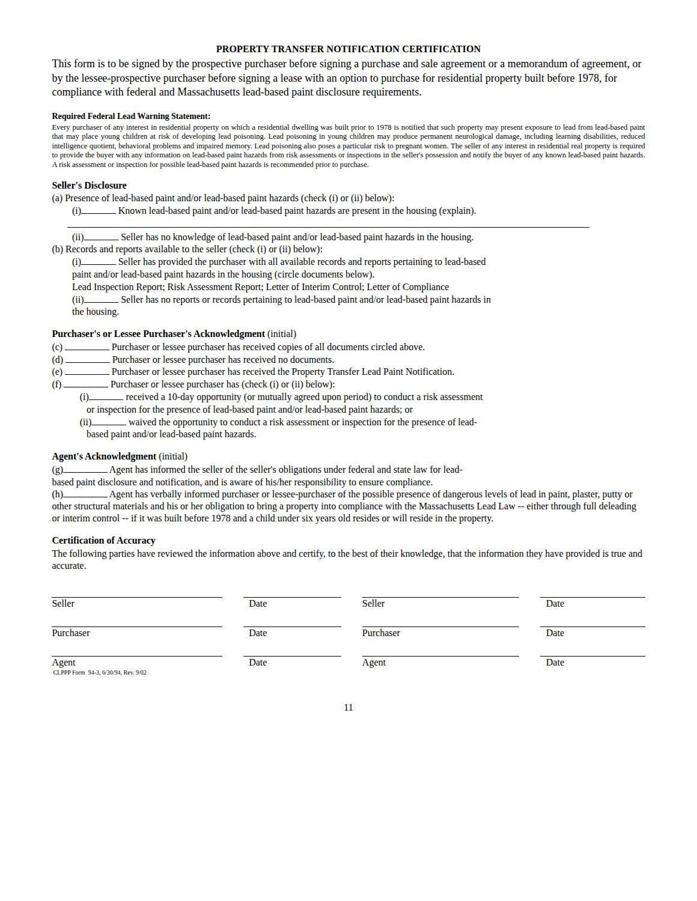PROPERTY TRANSFER NOTIFICATION CERTIFICATION
This form is to be signed by the prospective purchaser before signing a purchase and sale agreement or a memorandum of agreement, or by the lessee-prospective purchaser before signing a lease with an option to purchase for residential property built before 1978, for compliance with federal and Massachusetts lead-based paint disclosure requirements.
Required Federal Lead Warning Statement:
Every purchaser of any interest in residential property on which a residential dwelling was built prior to 1978 is notified that such property may present exposure to lead from lead-based paint that may place young children at risk of developing lead poisoning. Lead poisoning in young children may produce permanent neurological damage, including learning disabilities, reduced intelligence quotient, behavioral problems and impaired memory. Lead poisoning also poses a particular risk to pregnant women. The seller of any interest in residential real property is required to provide the buyer with any information on lead-based paint hazards from risk assessments or inspections in the seller's possession and notify the buyer of any known lead-based paint hazards. A risk assessment or inspection for possible lead-based paint hazards is recommended prior to purchase.
Seller's Disclosure
(a) Presence of lead-based paint and/or lead-based paint hazards (check (i) or (ii) below):
(i) Known lead-based paint and/or lead-based paint hazards are present in the housing (explain).
(ii) Seller has no knowledge of lead-based paint and/or lead-based paint hazards in the housing.
(b) Records and reports available to the seller (check (i) or (ii) below):
(i) Seller has provided the purchaser with all available records and reports pertaining to lead-based
paint and/or lead-based paint hazards in the housing (circle documents below).
Lead Inspection Report; Risk Assessment Report; Letter of Interim Control; Letter of Compliance
(ii) Seller has no reports or records pertaining to lead-based paint and/or lead-based paint hazards in
the housing.
Purchaser's or Lessee Purchaser's Acknowledgment (initial)
(c) Purchaser or lessee purchaser has received copies of all documents circled above.
(d) Purchaser or lessee purchaser has received no documents.
(e) Purchaser or lessee purchaser has received the Property Transfer Lead Paint Notification.
(f) Purchaser or lessee purchaser has (check (i) or (ii) below):
(i) received a 10-day opportunity (or mutually agreed upon period) to conduct a risk assessment
or inspection for the presence of lead-based paint and/or lead-based paint hazards; or
(ii) waived the opportunity to conduct a risk assessment or inspection for the presence of lead-
based paint and/or lead-based paint hazards.
Agent's Acknowledgment (initial)
(g) Agent has informed the seller of the seller's obligations under federal and state law for lead-
based paint disclosure and notification, and is aware of his/her responsibility to ensure compliance.
(h) Agent has verbally informed purchaser or lessee-purchaser of the possible presence of dangerous levels of lead in paint, plaster, putty or other structural materials and his or her obligation to bring a property into compliance with the Massachusetts Lead Law -- either through full deleading or interim control -- if it was built before 1978 and a child under six years old resides or will reside in the property.
Certification of Accuracy
The following parties have reviewed the information above and certify, to the best of their knowledge, that the information they have provided is true and accurate.
| Seller | | Date | | Seller | | Date |
| Purchaser | | Date | | Purchaser | | Date |
| Agent | | Date | | Agent | | Date |
CLPPP Form 94-3, 6/30/94, Rev. 9/02
11